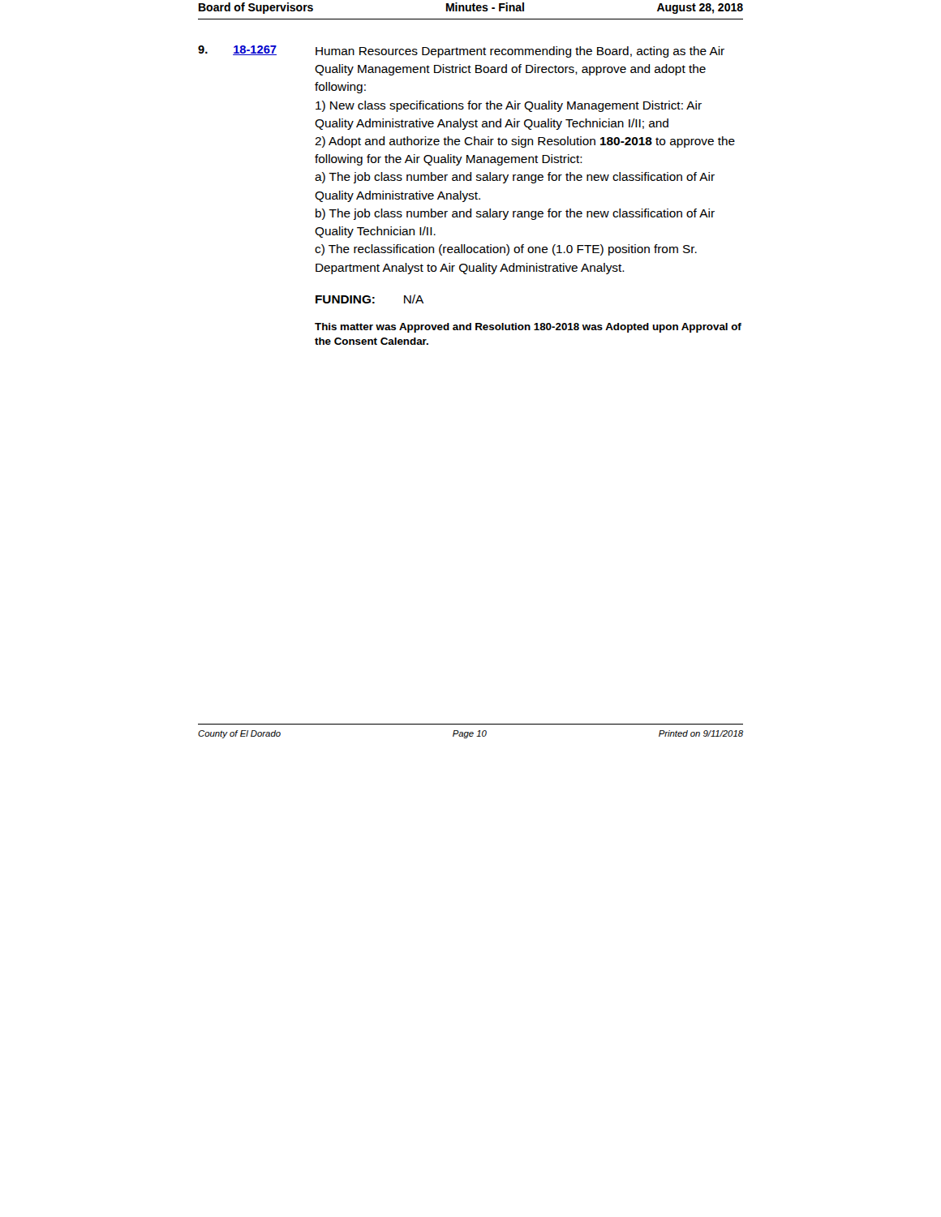Board of Supervisors
Minutes - Final
August 28, 2018
9.
18-1267
Human Resources Department recommending the Board, acting as the Air Quality Management District Board of Directors, approve and adopt the following:
1) New class specifications for the Air Quality Management District: Air Quality Administrative Analyst and Air Quality Technician I/II; and
2) Adopt and authorize the Chair to sign Resolution 180-2018 to approve the following for the Air Quality Management District:
a) The job class number and salary range for the new classification of Air Quality Administrative Analyst.
b) The job class number and salary range for the new classification of Air Quality Technician I/II.
c) The reclassification (reallocation) of one (1.0 FTE) position from Sr. Department Analyst to Air Quality Administrative Analyst.
FUNDING:N/A
This matter was Approved and Resolution 180-2018 was Adopted upon Approval of the Consent Calendar.
County of El Dorado
Page 10
Printed on 9/11/2018